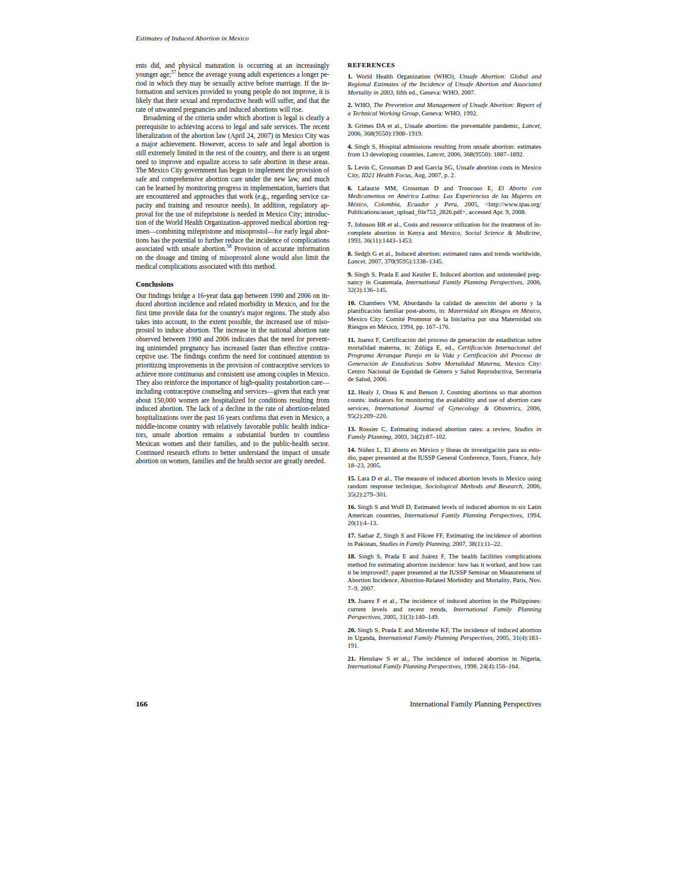Estimates of Induced Abortion in Mexico
ents did, and physical maturation is occurring at an increasingly younger age;57 hence the average young adult experiences a longer period in which they may be sexually active before marriage. If the information and services provided to young people do not improve, it is likely that their sexual and reproductive heath will suffer, and that the rate of unwanted pregnancies and induced abortions will rise.
Broadening of the criteria under which abortion is legal is clearly a prerequisite to achieving access to legal and safe services. The recent liberalization of the abortion law (April 24, 2007) in Mexico City was a major achievement. However, access to safe and legal abortion is still extremely limited in the rest of the country, and there is an urgent need to improve and equalize access to safe abortion in these areas. The Mexico City government has begun to implement the provision of safe and comprehensive abortion care under the new law, and much can be learned by monitoring progress in implementation, barriers that are encountered and approaches that work (e.g., regarding service capacity and training and resource needs). In addition, regulatory approval for the use of mifepristone is needed in Mexico City; introduction of the World Health Organization–approved medical abortion regimen—combining mifepristone and misoprostol—for early legal abortions has the potential to further reduce the incidence of complications associated with unsafe abortion.58 Provision of accurate information on the dosage and timing of misoprostol alone would also limit the medical complications associated with this method.
Conclusions
Our findings bridge a 16-year data gap between 1990 and 2006 on induced abortion incidence and related morbidity in Mexico, and for the first time provide data for the country's major regions. The study also takes into account, to the extent possible, the increased use of misoprostol to induce abortion. The increase in the national abortion rate observed between 1990 and 2006 indicates that the need for preventing unintended pregnancy has increased faster than effective contraceptive use. The findings confirm the need for continued attention to prioritizing improvements in the provision of contraceptive services to achieve more continuous and consistent use among couples in Mexico. They also reinforce the importance of high-quality postabortion care—including contraceptive counseling and services—given that each year about 150,000 women are hospitalized for conditions resulting from induced abortion. The lack of a decline in the rate of abortion-related hospitalizations over the past 16 years confirms that even in Mexico, a middle-income country with relatively favorable public health indicators, unsafe abortion remains a substantial burden to countless Mexican women and their families, and to the public-health sector. Continued research efforts to better understand the impact of unsafe abortion on women, families and the health sector are greatly needed.
REFERENCES
1. World Health Organization (WHO), Unsafe Abortion: Global and Regional Estimates of the Incidence of Unsafe Abortion and Associated Mortality in 2003, fifth ed., Geneva: WHO, 2007.
2. WHO, The Prevention and Management of Unsafe Abortion: Report of a Technical Working Group, Geneva: WHO, 1992.
3. Grimes DA et al., Unsafe abortion: the preventable pandemic, Lancet, 2006, 368(9550):1908–1919.
4. Singh S, Hospital admissions resulting from unsafe abortion: estimates from 13 developing countries, Lancet, 2006, 368(9550): 1887–1892.
5. Levin C, Grossman D and Garcia SG, Unsafe abortion costs in Mexico City, ID21 Health Focus, Aug. 2007, p. 2.
6. Lafaurie MM, Grossman D and Troncoso E, El Aborto con Medicamentos en América Latina: Las Experiencias de las Mujeres en México, Colombia, Ecuador y Perú, 2005, <http://www.ipas.org/ Publications/asset_upload_file753_2826.pdf>, accessed Apr. 9, 2008.
7. Johnson BR et al., Costs and resource utilization for the treatment of incomplete abortion in Kenya and Mexico, Social Science & Medicine, 1993, 36(11):1443–1453.
8. Sedgh G et al., Induced abortion: estimated rates and trends worldwide, Lancet, 2007, 370(9595):1338–1345.
9. Singh S, Prada E and Kestler E, Induced abortion and unintended pregnancy in Guatemala, International Family Planning Perspectives, 2006, 32(3):136–145.
10. Chambers VM, Abordando la calidad de atención del aborto y la planificación familiar post-aborto, in: Maternidad sin Riesgos en México, Mexico City: Comité Promotor de la Iniciativa por una Maternidad sin Riesgos en México, 1994, pp. 167–176.
11. Juarez F, Certificación del proceso de generación de estadísticas sobre mortalidad materna, in: Zúñiga E, ed., Certificación Internacional del Programa Arranque Parejo en la Vida y Certificación del Proceso de Generación de Estadísticas Sobre Mortalidad Materna, Mexico City: Centro Nacional de Equidad de Género y Salud Reproductiva, Secretaría de Salud, 2006.
12. Healy J, Otsea K and Benson J, Counting abortions so that abortion counts: indicators for monitoring the availability and use of abortion care services, International Journal of Gynecology & Obstetrics, 2006, 95(2):209–220.
13. Rossier C, Estimating induced abortion rates: a review, Studies in Family Planning, 2003, 34(2):87–102.
14. Núñez L, El aborto en México y líneas de investigación para su estudio, paper presented at the IUSSP General Conference, Tours, France, July 18–23, 2005.
15. Lara D et al., The measure of induced abortion levels in Mexico using random response technique, Sociological Methods and Research, 2006, 35(2):279–301.
16. Singh S and Wulf D, Estimated levels of induced abortion in six Latin American countries, International Family Planning Perspectives, 1994, 20(1):4–13.
17. Sathar Z, Singh S and Fikree FF, Estimating the incidence of abortion in Pakistan, Studies in Family Planning, 2007, 38(1):11–22.
18. Singh S, Prada E and Juárez F, The health facilities complications method for estimating abortion incidence: how has it worked, and how can it be improved?, paper presented at the IUSSP Seminar on Measurement of Abortion Incidence, Abortion-Related Morbidity and Mortality, Paris, Nov. 7–9, 2007.
19. Juarez F et al., The incidence of induced abortion in the Philippines: current levels and recent trends, International Family Planning Perspectives, 2005, 31(3):140–149.
20. Singh S, Prada E and Mirembe KF, The incidence of induced abortion in Uganda, International Family Planning Perspectives, 2005, 31(4):183–191.
21. Henshaw S et al., The incidence of induced abortion in Nigeria, International Family Planning Perspectives, 1998, 24(4):156–164.
166 International Family Planning Perspectives